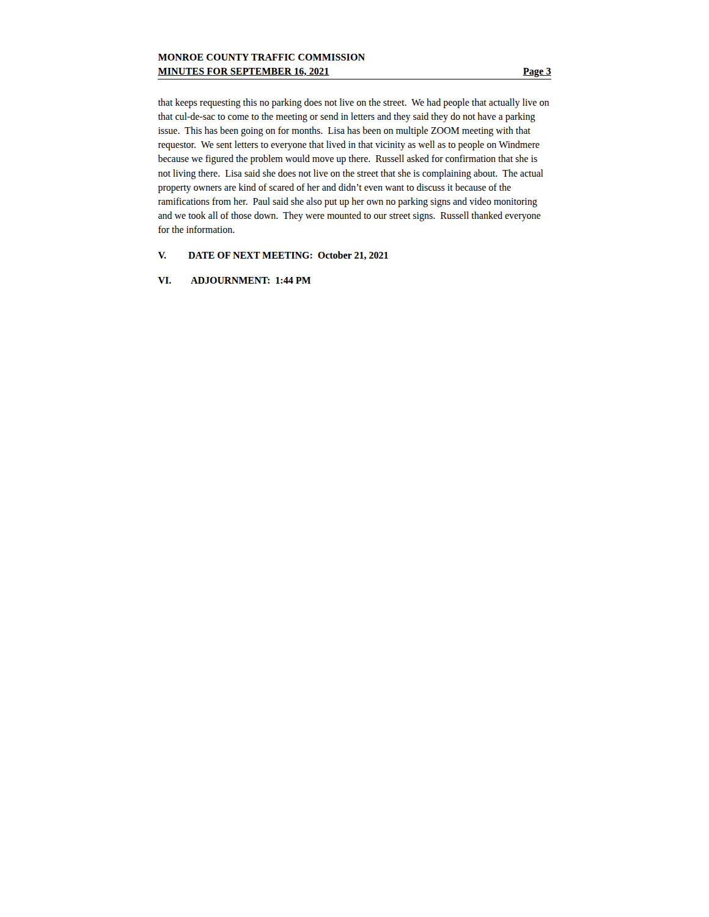MONROE COUNTY TRAFFIC COMMISSION
MINUTES FOR SEPTEMBER 16, 2021 Page 3
that keeps requesting this no parking does not live on the street. We had people that actually live on that cul-de-sac to come to the meeting or send in letters and they said they do not have a parking issue. This has been going on for months. Lisa has been on multiple ZOOM meeting with that requestor. We sent letters to everyone that lived in that vicinity as well as to people on Windmere because we figured the problem would move up there. Russell asked for confirmation that she is not living there. Lisa said she does not live on the street that she is complaining about. The actual property owners are kind of scared of her and didn’t even want to discuss it because of the ramifications from her. Paul said she also put up her own no parking signs and video monitoring and we took all of those down. They were mounted to our street signs. Russell thanked everyone for the information.
V. DATE OF NEXT MEETING: October 21, 2021
VI. ADJOURNMENT: 1:44 PM